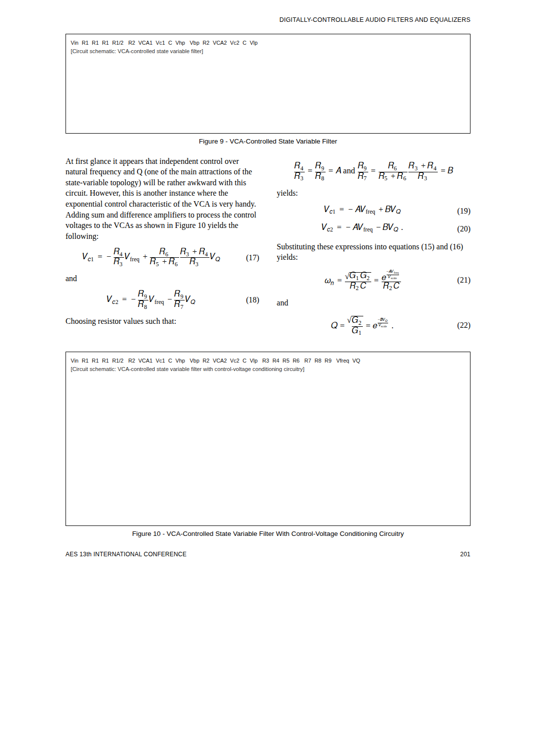DIGITALLY-CONTROLLABLE AUDIO FILTERS AND EQUALIZERS
Vin R1 R1 R1 R1/2 R2 VCA1 Vc1 CVhp Vbp R2 VCA2 Vc2 CVlp
[Circuit schematic: VCA-controlled state variable filter]
Figure 9 - VCA-Controlled State Variable Filter
At first glance it appears that independent control over natural frequency and Q (one of the main attractions of the state-variable topology) will be rather awkward with this circuit. However, this is another instance where the exponential control characteristic of the VCA is very handy. Adding sum and difference amplifiers to process the control voltages to the VCAs as shown in Figure 10 yields the following:
Vc1 = − R4R3 Vfreq + R6R5+R6 R3+R4R3 VQ
(17)
and
Vc2 = − R9R8 Vfreq − R9R7 VQ
(18)
Choosing resistor values such that:
R4R3 = R9R8 = A and R9R7 = R6R5+R6 R3+R4R3 = B
yields:
Vc1 = −AVfreq +BVQ
(19)
Vc2 = −AVfreq −BVQ .
(20)
Substituting these expressions into equations (15) and (16) yields:
ωn = G1G2 R2C = e−AVfreqVscale R2C
(21)
and
Q = G2G1 = e−BVQVscale .
(22)
Vin R1 R1 R1 R1/2 R2 VCA1 Vc1 CVhp Vbp R2 VCA2 Vc2 CVlp R3 R4 R5 R6 R7 R8 R9 Vfreq VQ
[Circuit schematic: VCA-controlled state variable filter with control-voltage conditioning circuitry]
Figure 10 - VCA-Controlled State Variable Filter With Control-Voltage Conditioning Circuitry
AES 13th INTERNATIONAL CONFERENCE
201